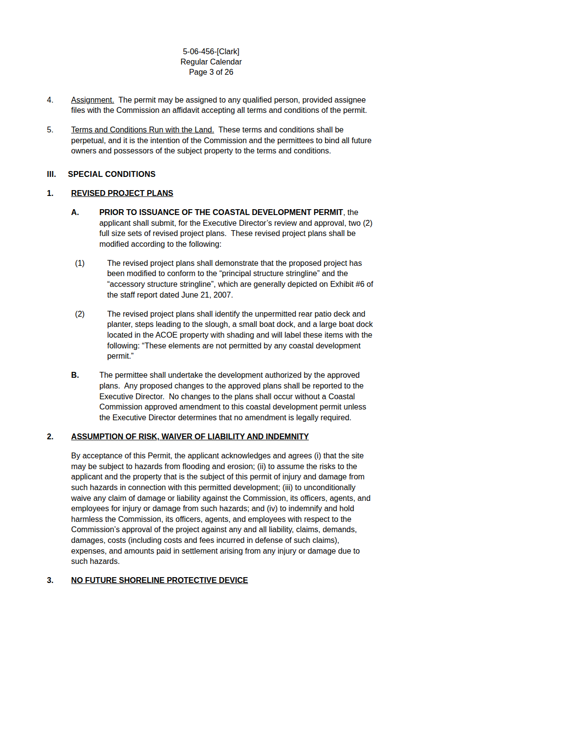5-06-456-[Clark]
Regular Calendar
Page 3 of 26
4.
Assignment. The permit may be assigned to any qualified person, provided assignee files with the Commission an affidavit accepting all terms and conditions of the permit.
5.
Terms and Conditions Run with the Land. These terms and conditions shall be perpetual, and it is the intention of the Commission and the permittees to bind all future owners and possessors of the subject property to the terms and conditions.
III. SPECIAL CONDITIONS
1.
REVISED PROJECT PLANS
A.
PRIOR TO ISSUANCE OF THE COASTAL DEVELOPMENT PERMIT, the applicant shall submit, for the Executive Director’s review and approval, two (2) full size sets of revised project plans. These revised project plans shall be modified according to the following:
(1)
The revised project plans shall demonstrate that the proposed project has been modified to conform to the “principal structure stringline” and the “accessory structure stringline”, which are generally depicted on Exhibit #6 of the staff report dated June 21, 2007.
(2)
The revised project plans shall identify the unpermitted rear patio deck and planter, steps leading to the slough, a small boat dock, and a large boat dock located in the ACOE property with shading and will label these items with the following: “These elements are not permitted by any coastal development permit.”
B.
The permittee shall undertake the development authorized by the approved plans. Any proposed changes to the approved plans shall be reported to the Executive Director. No changes to the plans shall occur without a Coastal Commission approved amendment to this coastal development permit unless the Executive Director determines that no amendment is legally required.
2.
ASSUMPTION OF RISK, WAIVER OF LIABILITY AND INDEMNITY
By acceptance of this Permit, the applicant acknowledges and agrees (i) that the site may be subject to hazards from flooding and erosion; (ii) to assume the risks to the applicant and the property that is the subject of this permit of injury and damage from such hazards in connection with this permitted development; (iii) to unconditionally waive any claim of damage or liability against the Commission, its officers, agents, and employees for injury or damage from such hazards; and (iv) to indemnify and hold harmless the Commission, its officers, agents, and employees with respect to the Commission’s approval of the project against any and all liability, claims, demands, damages, costs (including costs and fees incurred in defense of such claims), expenses, and amounts paid in settlement arising from any injury or damage due to such hazards.
3.
NO FUTURE SHORELINE PROTECTIVE DEVICE